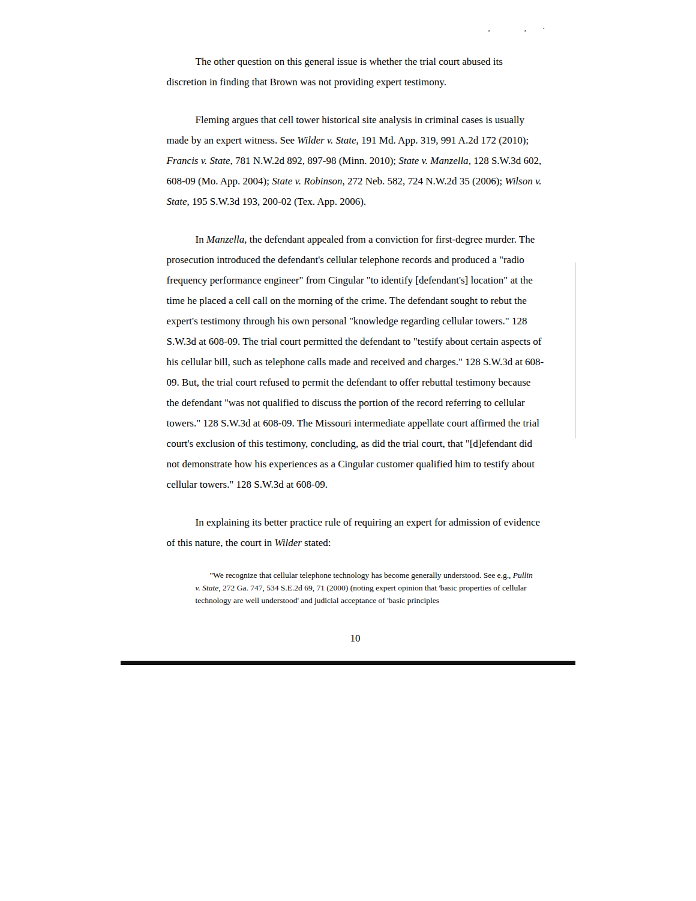, ,·
The other question on this general issue is whether the trial court abused its discretion in finding that Brown was not providing expert testimony.
Fleming argues that cell tower historical site analysis in criminal cases is usually made by an expert witness. See Wilder v. State, 191 Md. App. 319, 991 A.2d 172 (2010); Francis v. State, 781 N.W.2d 892, 897-98 (Minn. 2010); State v. Manzella, 128 S.W.3d 602, 608-09 (Mo. App. 2004); State v. Robinson, 272 Neb. 582, 724 N.W.2d 35 (2006); Wilson v. State, 195 S.W.3d 193, 200-02 (Tex. App. 2006).
In Manzella, the defendant appealed from a conviction for first-degree murder. The prosecution introduced the defendant's cellular telephone records and produced a "radio frequency performance engineer" from Cingular "to identify [defendant's] location" at the time he placed a cell call on the morning of the crime. The defendant sought to rebut the expert's testimony through his own personal "knowledge regarding cellular towers." 128 S.W.3d at 608-09. The trial court permitted the defendant to "testify about certain aspects of his cellular bill, such as telephone calls made and received and charges." 128 S.W.3d at 608-09. But, the trial court refused to permit the defendant to offer rebuttal testimony because the defendant "was not qualified to discuss the portion of the record referring to cellular towers." 128 S.W.3d at 608-09. The Missouri intermediate appellate court affirmed the trial court's exclusion of this testimony, concluding, as did the trial court, that "[d]efendant did not demonstrate how his experiences as a Cingular customer qualified him to testify about cellular towers." 128 S.W.3d at 608-09.
In explaining its better practice rule of requiring an expert for admission of evidence of this nature, the court in Wilder stated:
"We recognize that cellular telephone technology has become generally understood. See e.g., Pullin v. State, 272 Ga. 747, 534 S.E.2d 69, 71 (2000) (noting expert opinion that 'basic properties of cellular technology are well understood' and judicial acceptance of 'basic principles
10